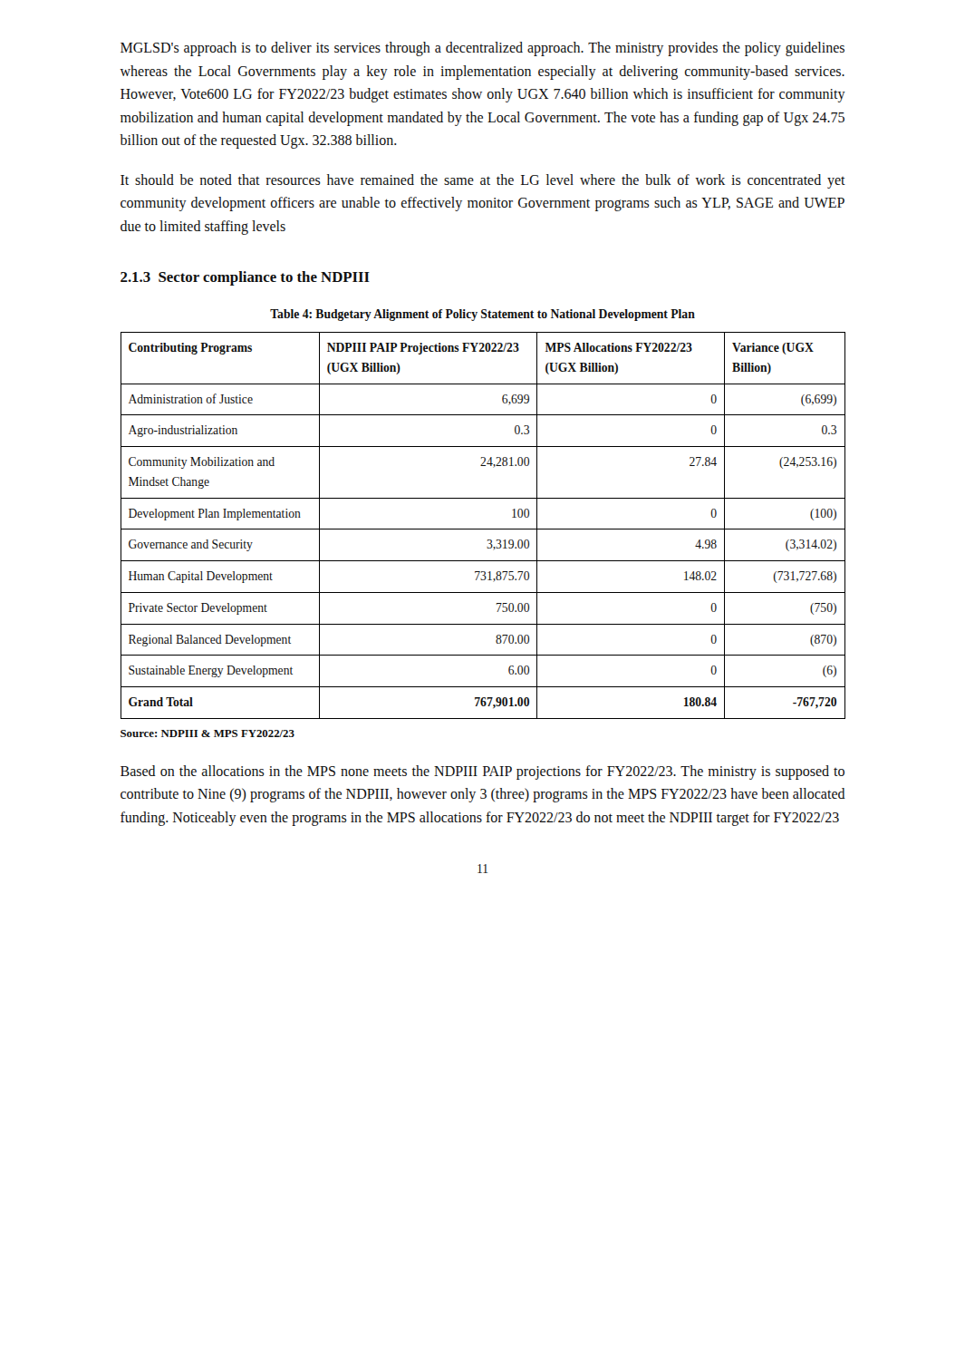MGLSD's approach is to deliver its services through a decentralized approach. The ministry provides the policy guidelines whereas the Local Governments play a key role in implementation especially at delivering community-based services. However, Vote600 LG for FY2022/23 budget estimates show only UGX 7.640 billion which is insufficient for community mobilization and human capital development mandated by the Local Government. The vote has a funding gap of Ugx 24.75 billion out of the requested Ugx. 32.388 billion.
It should be noted that resources have remained the same at the LG level where the bulk of work is concentrated yet community development officers are unable to effectively monitor Government programs such as YLP, SAGE and UWEP due to limited staffing levels
2.1.3 Sector compliance to the NDPIII
Table 4: Budgetary Alignment of Policy Statement to National Development Plan
| Contributing Programs | NDPIII PAIP Projections FY2022/23 (UGX Billion) | MPS Allocations FY2022/23 (UGX Billion) | Variance (UGX Billion) |
| --- | --- | --- | --- |
| Administration of Justice | 6,699 | 0 | (6,699) |
| Agro-industrialization | 0.3 | 0 | 0.3 |
| Community Mobilization and Mindset Change | 24,281.00 | 27.84 | (24,253.16) |
| Development Plan Implementation | 100 | 0 | (100) |
| Governance and Security | 3,319.00 | 4.98 | (3,314.02) |
| Human Capital Development | 731,875.70 | 148.02 | (731,727.68) |
| Private Sector Development | 750.00 | 0 | (750) |
| Regional Balanced Development | 870.00 | 0 | (870) |
| Sustainable Energy Development | 6.00 | 0 | (6) |
| Grand Total | 767,901.00 | 180.84 | -767,720 |
Source: NDPIII & MPS FY2022/23
Based on the allocations in the MPS none meets the NDPIII PAIP projections for FY2022/23. The ministry is supposed to contribute to Nine (9) programs of the NDPIII, however only 3 (three) programs in the MPS FY2022/23 have been allocated funding. Noticeably even the programs in the MPS allocations for FY2022/23 do not meet the NDPIII target for FY2022/23
11